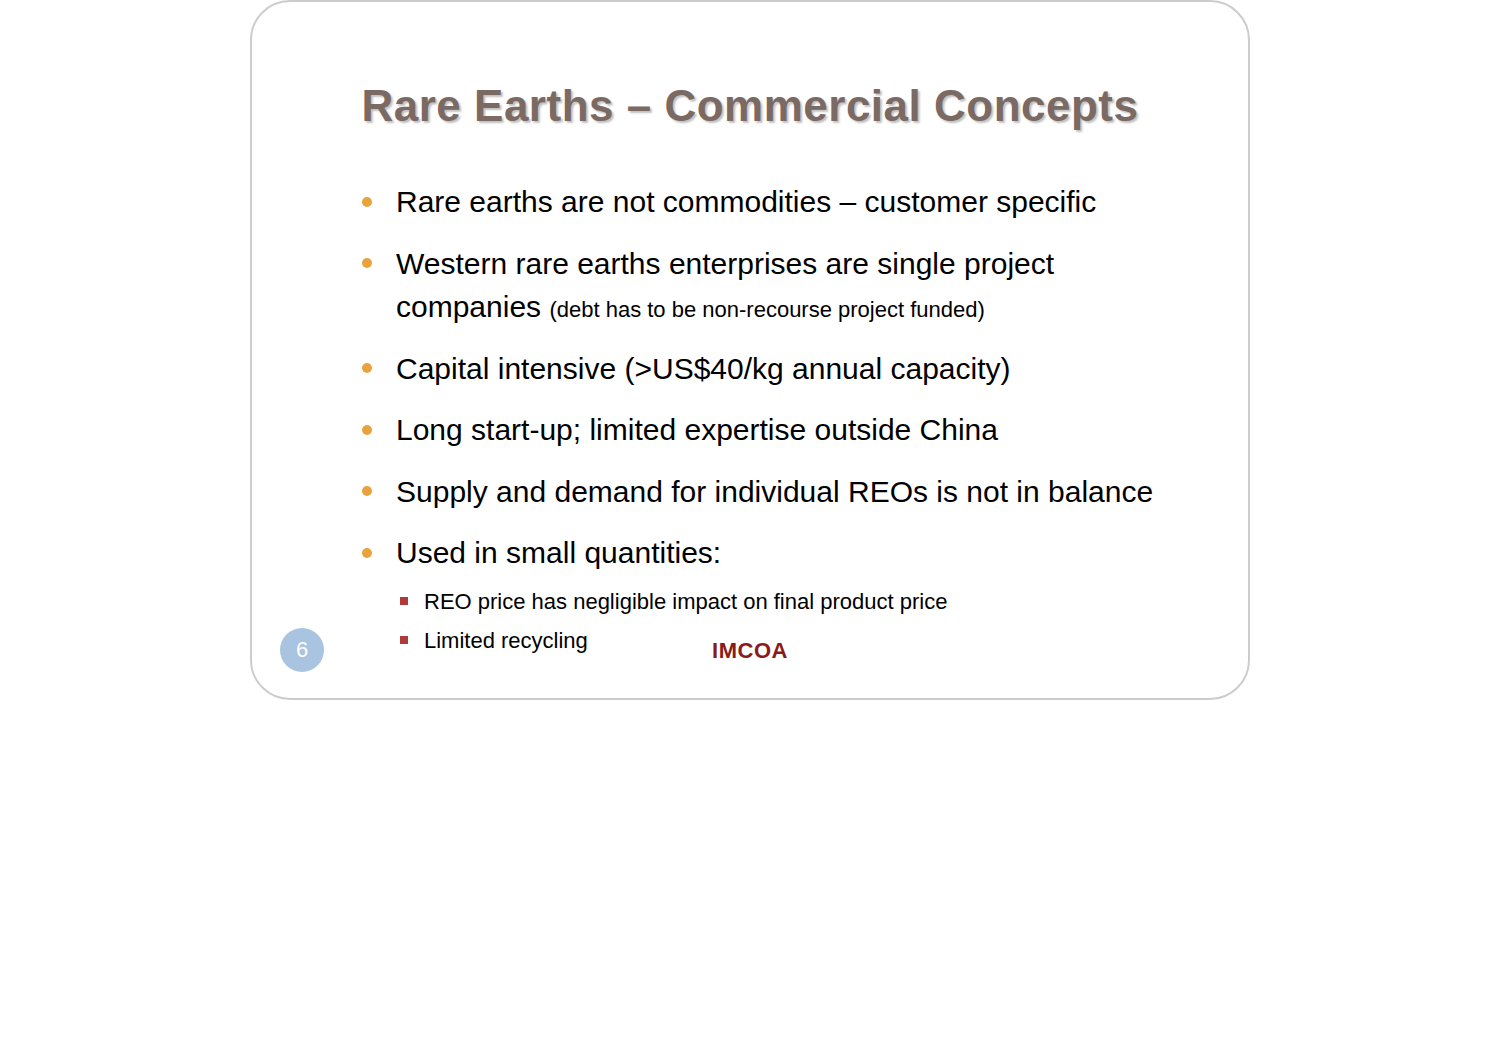Rare Earths – Commercial Concepts
Rare earths are not commodities – customer specific
Western rare earths enterprises are single project companies (debt has to be non-recourse project funded)
Capital intensive (>US$40/kg annual capacity)
Long start-up; limited expertise outside China
Supply and demand for individual REOs is not in balance
Used in small quantities:
REO price has negligible impact on final product price
Limited recycling
6
IMCOA